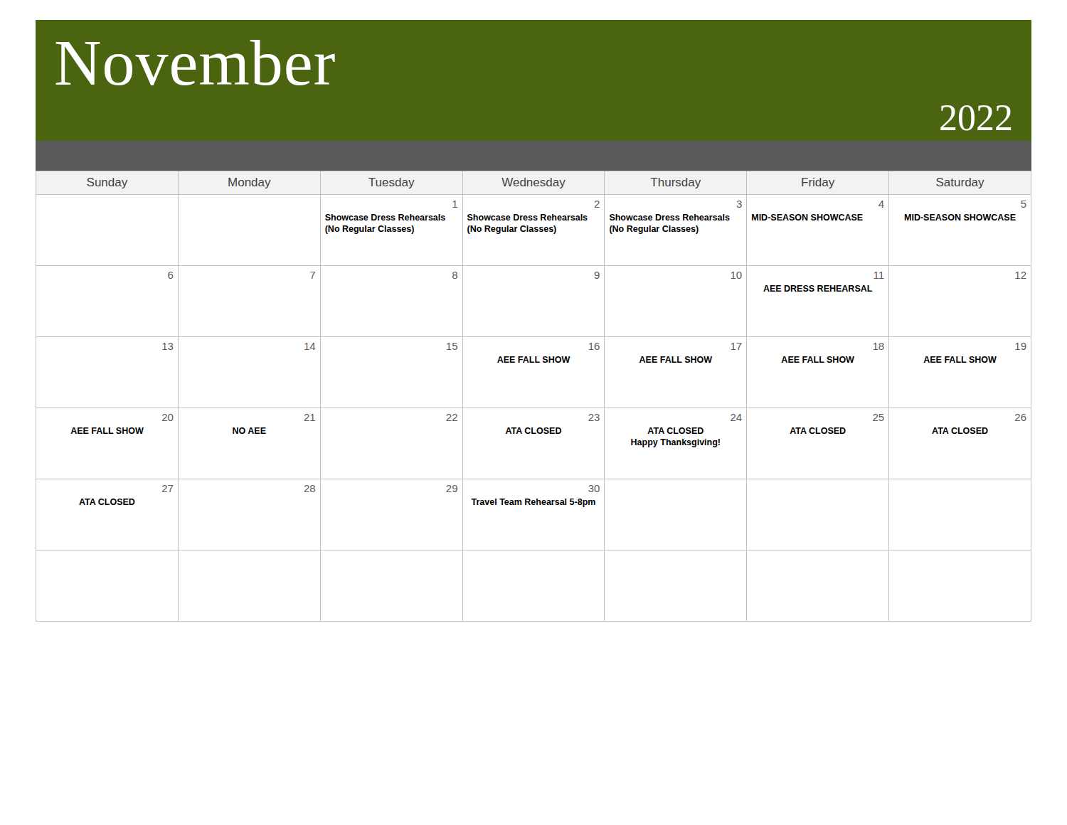November
2022
| Sunday | Monday | Tuesday | Wednesday | Thursday | Friday | Saturday |
| --- | --- | --- | --- | --- | --- | --- |
| | | 1 Showcase Dress Rehearsals (No Regular Classes) | 2 Showcase Dress Rehearsals (No Regular Classes) | 3 Showcase Dress Rehearsals (No Regular Classes) | 4 MID-SEASON SHOWCASE | 5 MID-SEASON SHOWCASE |
| 6 | 7 | 8 | 9 | 10 | 11 AEE DRESS REHEARSAL | 12 |
| 13 | 14 | 15 | 16 AEE FALL SHOW | 17 AEE FALL SHOW | 18 AEE FALL SHOW | 19 AEE FALL SHOW |
| 20 AEE FALL SHOW | 21 NO AEE | 22 | 23 ATA CLOSED | 24 ATA CLOSED Happy Thanksgiving! | 25 ATA CLOSED | 26 ATA CLOSED |
| 27 ATA CLOSED | 28 | 29 | 30 Travel Team Rehearsal 5-8pm | | | |